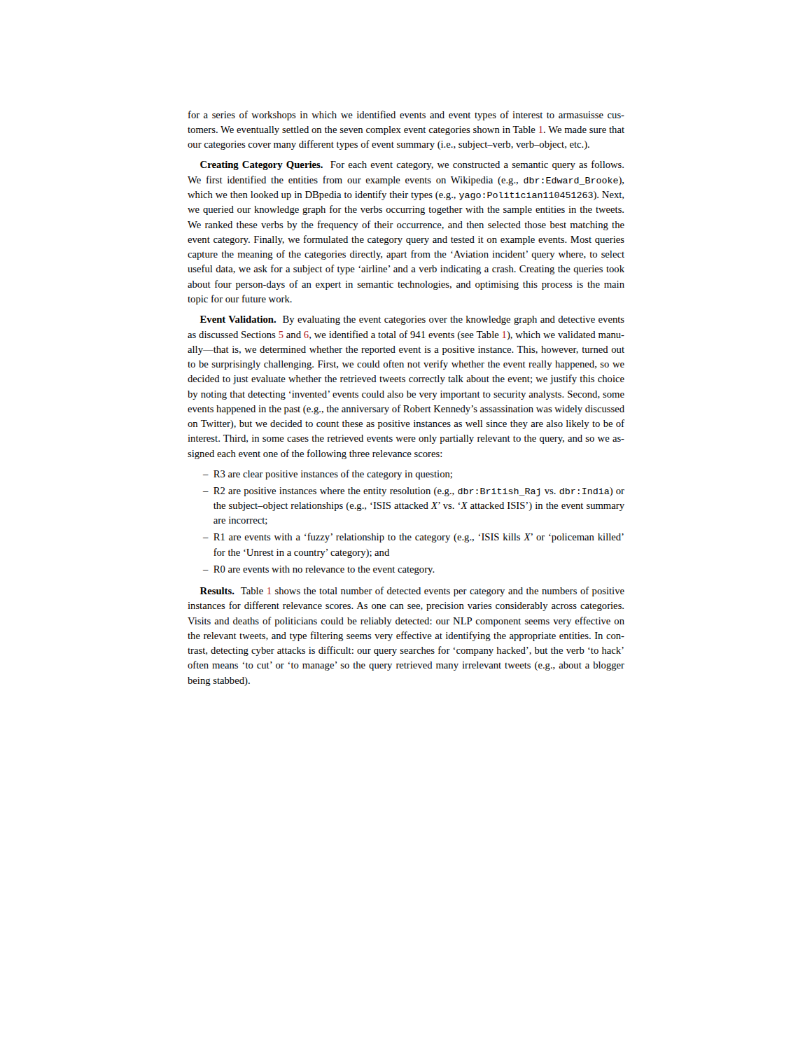for a series of workshops in which we identified events and event types of interest to armasuisse customers. We eventually settled on the seven complex event categories shown in Table 1. We made sure that our categories cover many different types of event summary (i.e., subject–verb, verb–object, etc.).
Creating Category Queries. For each event category, we constructed a semantic query as follows. We first identified the entities from our example events on Wikipedia (e.g., dbr:Edward_Brooke), which we then looked up in DBpedia to identify their types (e.g., yago:Politician110451263). Next, we queried our knowledge graph for the verbs occurring together with the sample entities in the tweets. We ranked these verbs by the frequency of their occurrence, and then selected those best matching the event category. Finally, we formulated the category query and tested it on example events. Most queries capture the meaning of the categories directly, apart from the ‘Aviation incident’ query where, to select useful data, we ask for a subject of type ‘airline’ and a verb indicating a crash. Creating the queries took about four person-days of an expert in semantic technologies, and optimising this process is the main topic for our future work.
Event Validation. By evaluating the event categories over the knowledge graph and detective events as discussed Sections 5 and 6, we identified a total of 941 events (see Table 1), which we validated manually—that is, we determined whether the reported event is a positive instance. This, however, turned out to be surprisingly challenging. First, we could often not verify whether the event really happened, so we decided to just evaluate whether the retrieved tweets correctly talk about the event; we justify this choice by noting that detecting ‘invented’ events could also be very important to security analysts. Second, some events happened in the past (e.g., the anniversary of Robert Kennedy’s assassination was widely discussed on Twitter), but we decided to count these as positive instances as well since they are also likely to be of interest. Third, in some cases the retrieved events were only partially relevant to the query, and so we assigned each event one of the following three relevance scores:
R3 are clear positive instances of the category in question;
R2 are positive instances where the entity resolution (e.g., dbr:British_Raj vs. dbr:India) or the subject–object relationships (e.g., ‘ISIS attacked X’ vs. ‘X attacked ISIS’) in the event summary are incorrect;
R1 are events with a ‘fuzzy’ relationship to the category (e.g., ‘ISIS kills X’ or ‘policeman killed’ for the ‘Unrest in a country’ category); and
R0 are events with no relevance to the event category.
Results. Table 1 shows the total number of detected events per category and the numbers of positive instances for different relevance scores. As one can see, precision varies considerably across categories. Visits and deaths of politicians could be reliably detected: our NLP component seems very effective on the relevant tweets, and type filtering seems very effective at identifying the appropriate entities. In contrast, detecting cyber attacks is difficult: our query searches for ‘company hacked’, but the verb ‘to hack’ often means ‘to cut’ or ‘to manage’ so the query retrieved many irrelevant tweets (e.g., about a blogger being stabbed).